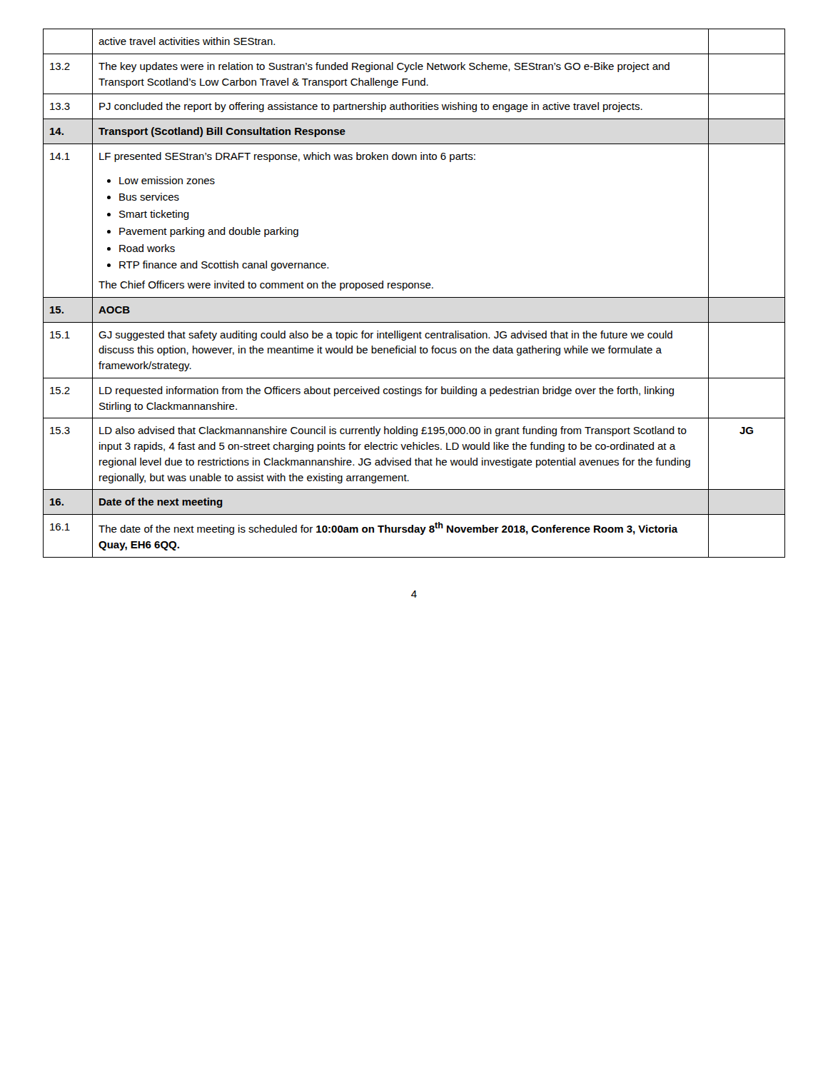| | active travel activities within SEStran. | |
| 13.2 | The key updates were in relation to Sustran’s funded Regional Cycle Network Scheme, SEStran’s GO e-Bike project and Transport Scotland’s Low Carbon Travel & Transport Challenge Fund. | |
| 13.3 | PJ concluded the report by offering assistance to partnership authorities wishing to engage in active travel projects. | |
| 14. | Transport (Scotland) Bill Consultation Response | |
| 14.1 | LF presented SEStran’s DRAFT response, which was broken down into 6 parts: Low emission zones Bus services Smart ticketing Pavement parking and double parking Road works RTP finance and Scottish canal governance. The Chief Officers were invited to comment on the proposed response. | |
| 15. | AOCB | |
| 15.1 | GJ suggested that safety auditing could also be a topic for intelligent centralisation. JG advised that in the future we could discuss this option, however, in the meantime it would be beneficial to focus on the data gathering while we formulate a framework/strategy. | |
| 15.2 | LD requested information from the Officers about perceived costings for building a pedestrian bridge over the forth, linking Stirling to Clackmannanshire. | |
| 15.3 | LD also advised that Clackmannanshire Council is currently holding £195,000.00 in grant funding from Transport Scotland to input 3 rapids, 4 fast and 5 on-street charging points for electric vehicles. LD would like the funding to be co-ordinated at a regional level due to restrictions in Clackmannanshire. JG advised that he would investigate potential avenues for the funding regionally, but was unable to assist with the existing arrangement. | JG |
| 16. | Date of the next meeting | |
| 16.1 | The date of the next meeting is scheduled for 10:00am on Thursday 8 th November 2018, Conference Room 3, Victoria Quay, EH6 6QQ. | |
4